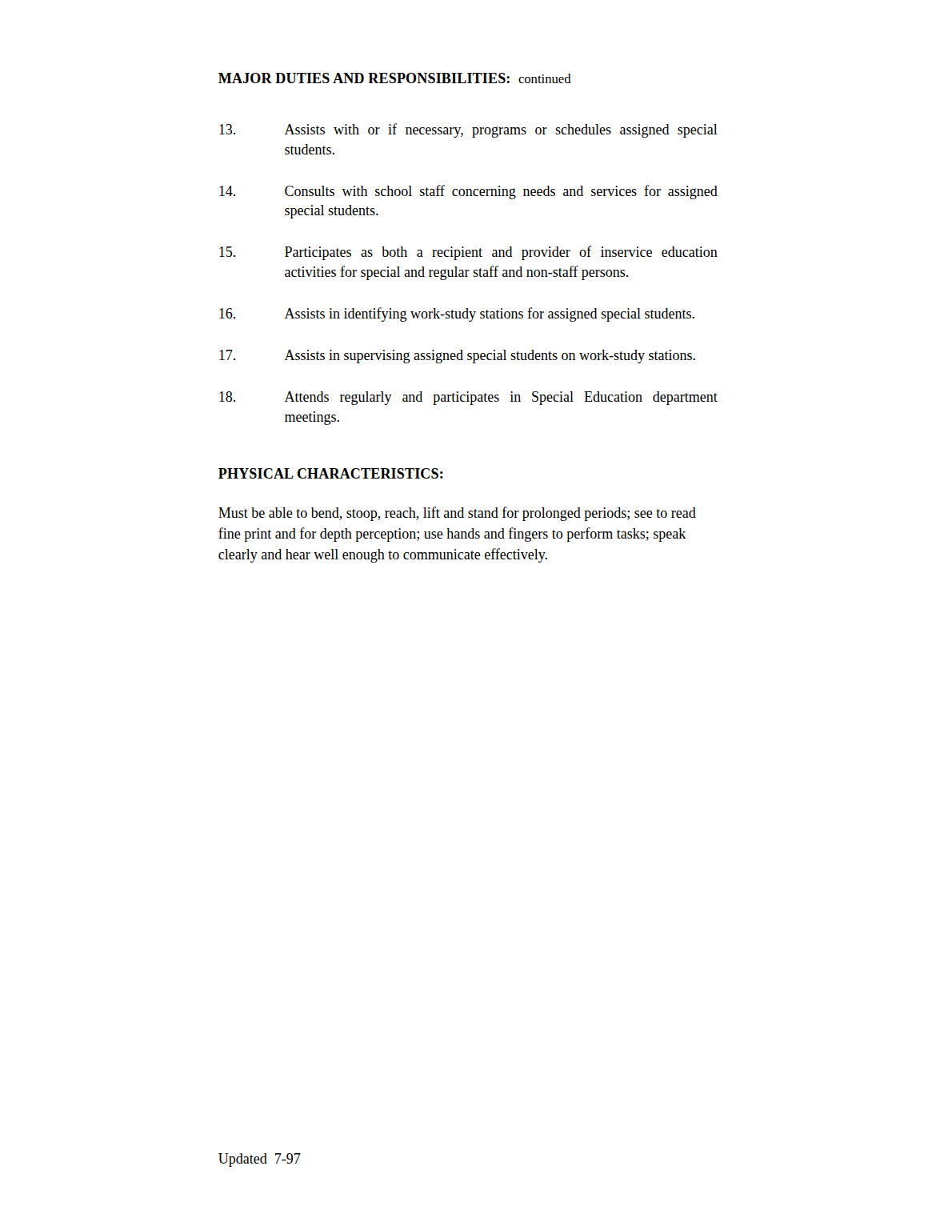MAJOR DUTIES AND RESPONSIBILITIES: continued
13. Assists with or if necessary, programs or schedules assigned special students.
14. Consults with school staff concerning needs and services for assigned special students.
15. Participates as both a recipient and provider of inservice education activities for special and regular staff and non-staff persons.
16. Assists in identifying work-study stations for assigned special students.
17. Assists in supervising assigned special students on work-study stations.
18. Attends regularly and participates in Special Education department meetings.
PHYSICAL CHARACTERISTICS:
Must be able to bend, stoop, reach, lift and stand for prolonged periods; see to read fine print and for depth perception; use hands and fingers to perform tasks; speak clearly and hear well enough to communicate effectively.
Updated 7-97